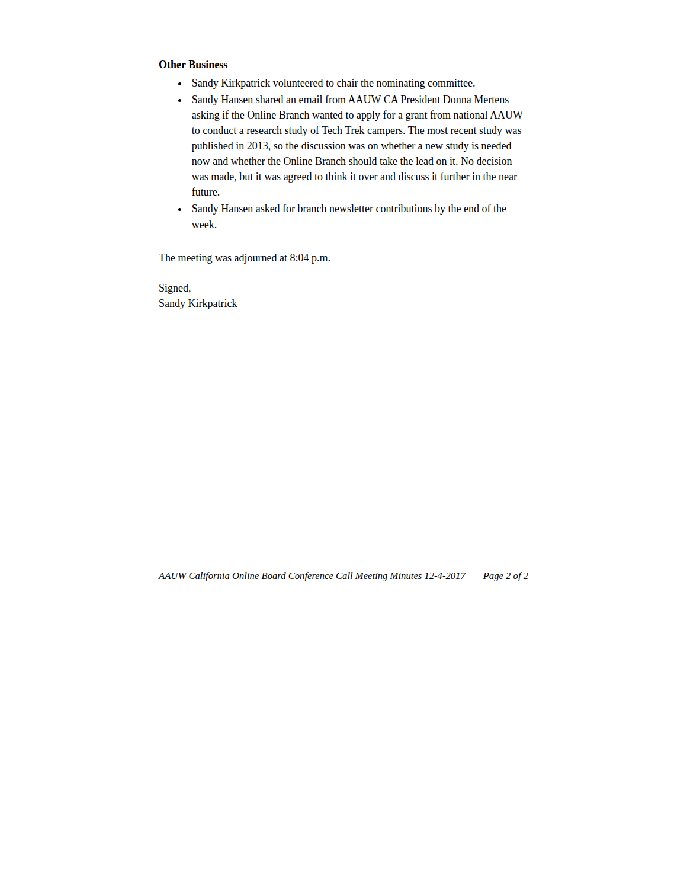Other Business
Sandy Kirkpatrick volunteered to chair the nominating committee.
Sandy Hansen shared an email from AAUW CA President Donna Mertens asking if the Online Branch wanted to apply for a grant from national AAUW to conduct a research study of Tech Trek campers. The most recent study was published in 2013, so the discussion was on whether a new study is needed now and whether the Online Branch should take the lead on it. No decision was made, but it was agreed to think it over and discuss it further in the near future.
Sandy Hansen asked for branch newsletter contributions by the end of the week.
The meeting was adjourned at 8:04 p.m.
Signed,
Sandy Kirkpatrick
AAUW California Online Board Conference Call Meeting Minutes 12-4-2017 Page 2 of 2